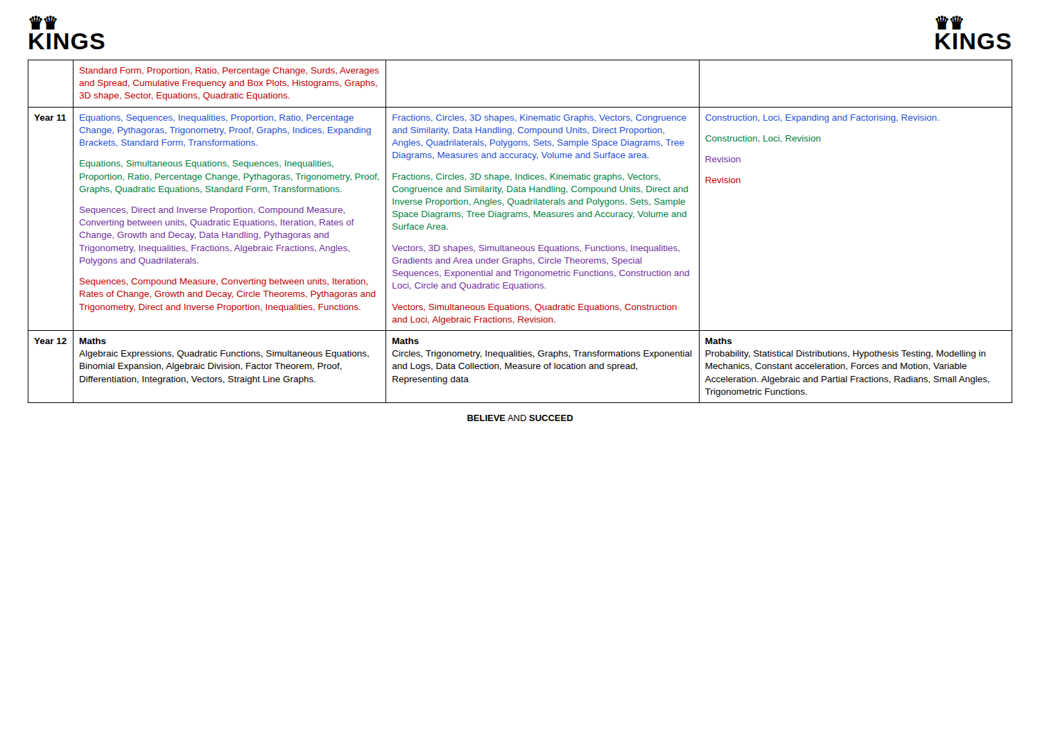♛♛ KINGS
♛♛ KINGS
| | Standard Form, Proportion, Ratio, Percentage Change, Surds, Averages and Spread, Cumulative Frequency and Box Plots, Histograms, Graphs, 3D shape, Sector, Equations, Quadratic Equations. | | |
| Year 11 | Equations, Sequences, Inequalities, Proportion, Ratio, Percentage Change, Pythagoras, Trigonometry, Proof, Graphs, Indices, Expanding Brackets, Standard Form, Transformations. Equations, Simultaneous Equations, Sequences, Inequalities, Proportion, Ratio, Percentage Change, Pythagoras, Trigonometry, Proof, Graphs, Quadratic Equations, Standard Form, Transformations. Sequences, Direct and Inverse Proportion, Compound Measure, Converting between units, Quadratic Equations, Iteration, Rates of Change, Growth and Decay, Data Handling, Pythagoras and Trigonometry, Inequalities, Fractions, Algebraic Fractions, Angles, Polygons and Quadrilaterals. Sequences, Compound Measure, Converting between units, Iteration, Rates of Change, Growth and Decay, Circle Theorems, Pythagoras and Trigonometry, Direct and Inverse Proportion, Inequalities, Functions. | Fractions, Circles, 3D shapes, Kinematic Graphs, Vectors, Congruence and Similarity, Data Handling, Compound Units, Direct Proportion, Angles, Quadrilaterals, Polygons, Sets, Sample Space Diagrams, Tree Diagrams, Measures and accuracy, Volume and Surface area. Fractions, Circles, 3D shape, Indices, Kinematic graphs, Vectors, Congruence and Similarity, Data Handling, Compound Units, Direct and Inverse Proportion, Angles, Quadrilaterals and Polygons. Sets, Sample Space Diagrams, Tree Diagrams, Measures and Accuracy, Volume and Surface Area. Vectors, 3D shapes, Simultaneous Equations, Functions, Inequalities, Gradients and Area under Graphs, Circle Theorems, Special Sequences, Exponential and Trigonometric Functions, Construction and Loci, Circle and Quadratic Equations. Vectors, Simultaneous Equations, Quadratic Equations, Construction and Loci, Algebraic Fractions, Revision. | Construction, Loci, Expanding and Factorising, Revision. Construction, Loci, Revision Revision Revision |
| Year 12 | Maths Algebraic Expressions, Quadratic Functions, Simultaneous Equations, Binomial Expansion, Algebraic Division, Factor Theorem, Proof, Differentiation, Integration, Vectors, Straight Line Graphs. | Maths Circles, Trigonometry, Inequalities, Graphs, Transformations Exponential and Logs, Data Collection, Measure of location and spread, Representing data | Maths Probability, Statistical Distributions, Hypothesis Testing, Modelling in Mechanics, Constant acceleration, Forces and Motion, Variable Acceleration. Algebraic and Partial Fractions, Radians, Small Angles, Trigonometric Functions. |
BELIEVE AND SUCCEED